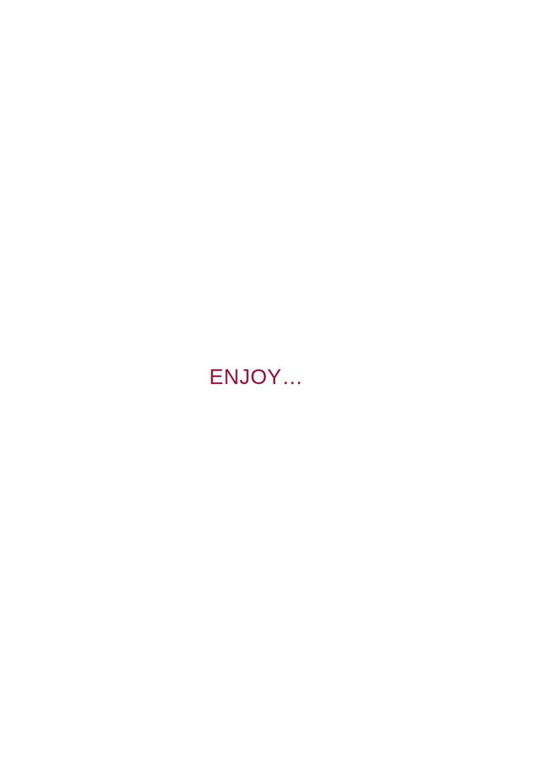ENJOY…